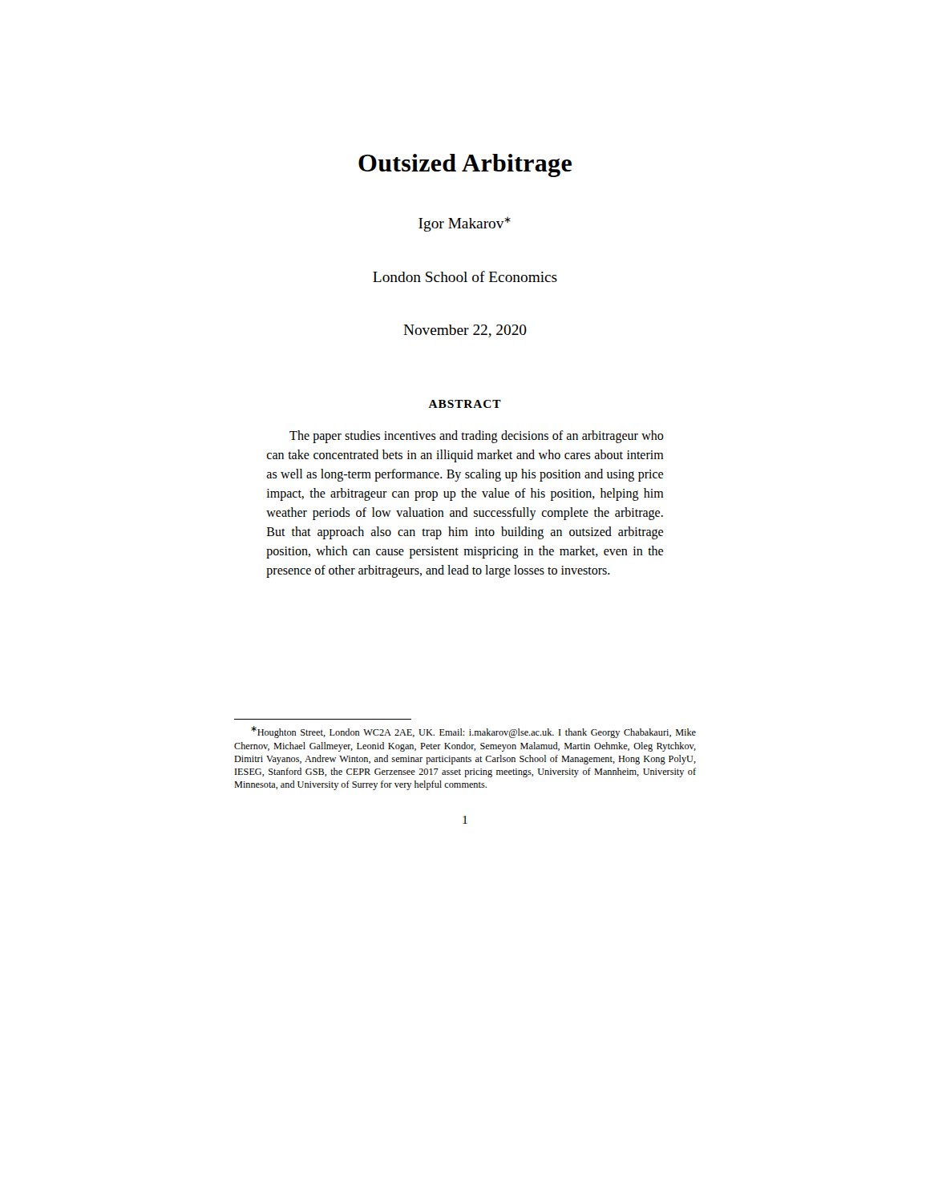Outsized Arbitrage
Igor Makarov∗
London School of Economics
November 22, 2020
Abstract
The paper studies incentives and trading decisions of an arbitrageur who can take concentrated bets in an illiquid market and who cares about interim as well as long-term performance. By scaling up his position and using price impact, the arbitrageur can prop up the value of his position, helping him weather periods of low valuation and successfully complete the arbitrage. But that approach also can trap him into building an outsized arbitrage position, which can cause persistent mispricing in the market, even in the presence of other arbitrageurs, and lead to large losses to investors.
∗Houghton Street, London WC2A 2AE, UK. Email: i.makarov@lse.ac.uk. I thank Georgy Chabakauri, Mike Chernov, Michael Gallmeyer, Leonid Kogan, Peter Kondor, Semeyon Malamud, Martin Oehmke, Oleg Rytchkov, Dimitri Vayanos, Andrew Winton, and seminar participants at Carlson School of Management, Hong Kong PolyU, IESEG, Stanford GSB, the CEPR Gerzensee 2017 asset pricing meetings, University of Mannheim, University of Minnesota, and University of Surrey for very helpful comments.
1